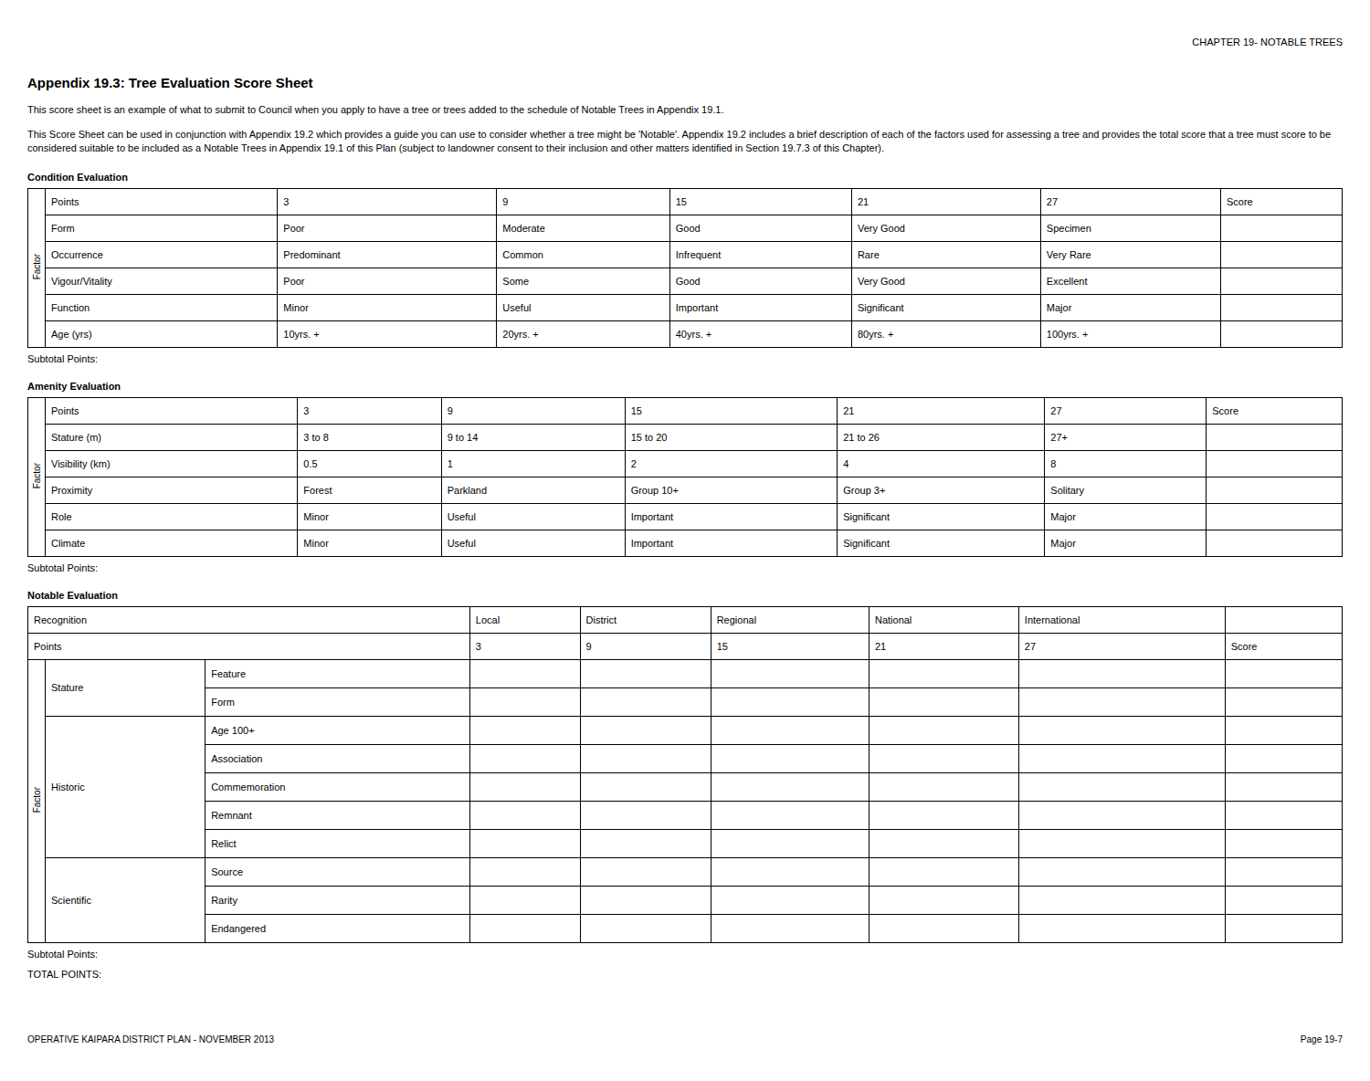CHAPTER 19- NOTABLE TREES
Appendix 19.3: Tree Evaluation Score Sheet
This score sheet is an example of what to submit to Council when you apply to have a tree or trees added to the schedule of Notable Trees in Appendix 19.1.
This Score Sheet can be used in conjunction with Appendix 19.2 which provides a guide you can use to consider whether a tree might be 'Notable'. Appendix 19.2 includes a brief description of each of the factors used for assessing a tree and provides the total score that a tree must score to be considered suitable to be included as a Notable Trees in Appendix 19.1 of this Plan (subject to landowner consent to their inclusion and other matters identified in Section 19.7.3 of this Chapter).
Condition Evaluation
| Factor | Points | 3 | 9 | 15 | 21 | 27 | Score |
| Form | Poor | Moderate | Good | Very Good | Specimen | |
| Occurrence | Predominant | Common | Infrequent | Rare | Very Rare | |
| Vigour/Vitality | Poor | Some | Good | Very Good | Excellent | |
| Function | Minor | Useful | Important | Significant | Major | |
| Age (yrs) | 10yrs. + | 20yrs. + | 40yrs. + | 80yrs. + | 100yrs. + | |
Subtotal Points:
Amenity Evaluation
| Factor | Points | 3 | 9 | 15 | 21 | 27 | Score |
| Stature (m) | 3 to 8 | 9 to 14 | 15 to 20 | 21 to 26 | 27+ | |
| Visibility (km) | 0.5 | 1 | 2 | 4 | 8 | |
| Proximity | Forest | Parkland | Group 10+ | Group 3+ | Solitary | |
| Role | Minor | Useful | Important | Significant | Major | |
| Climate | Minor | Useful | Important | Significant | Major | |
Subtotal Points:
Notable Evaluation
| Recognition | Local | District | Regional | National | International | |
| Points | 3 | 9 | 15 | 21 | 27 | Score |
| Factor | Stature | Feature | | | | | | |
| Form | | | | | | |
| Historic | Age 100+ | | | | | | |
| Association | | | | | | |
| Commemoration | | | | | | |
| Remnant | | | | | | |
| Relict | | | | | | |
| Scientific | Source | | | | | | |
| Rarity | | | | | | |
| Endangered | | | | | | |
Subtotal Points:
TOTAL POINTS:
OPERATIVE KAIPARA DISTRICT PLAN - NOVEMBER 2013 Page 19-7